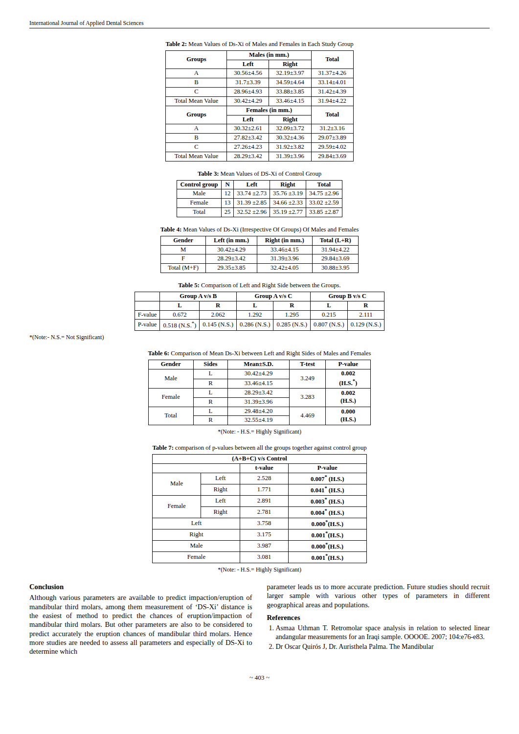International Journal of Applied Dental Sciences
Table 2: Mean Values of Ds-Xi of Males and Females in Each Study Group
| Groups | Males (in mm.) | Total |
| --- | --- | --- |
| Left | Right |
| A | 30.56±4.56 | 32.19±3.97 | 31.37±4.26 |
| B | 31.7±3.39 | 34.59±4.64 | 33.14±4.01 |
| C | 28.96±4.93 | 33.88±3.85 | 31.42±4.39 |
| Total Mean Value | 30.42±4.29 | 33.46±4.15 | 31.94±4.22 |
| Groups | Females (in mm.) | Total |
| Left | Right |
| A | 30.32±2.61 | 32.09±3.72 | 31.2±3.16 |
| B | 27.82±3.42 | 30.32±4.36 | 29.07±3.89 |
| C | 27.26±4.23 | 31.92±3.82 | 29.59±4.02 |
| Total Mean Value | 28.29±3.42 | 31.39±3.96 | 29.84±3.69 |
Table 3: Mean Values of DS-Xi of Control Group
| Control group | N | Left | Right | Total |
| --- | --- | --- | --- | --- |
| Male | 12 | 33.74 ±2.73 | 35.76 ±3.19 | 34.75 ±2.96 |
| Female | 13 | 31.39 ±2.85 | 34.66 ±2.33 | 33.02 ±2.59 |
| Total | 25 | 32.52 ±2.96 | 35.19 ±2.77 | 33.85 ±2.87 |
Table 4: Mean Values of Ds-Xi (Irrespective Of Groups) Of Males and Females
| Gender | Left (in mm.) | Right (in mm.) | Total (L+R) |
| --- | --- | --- | --- |
| M | 30.42±4.29 | 33.46±4.15 | 31.94±4.22 |
| F | 28.29±3.42 | 31.39±3.96 | 29.84±3.69 |
| Total (M+F) | 29.35±3.85 | 32.42±4.05 | 30.88±3.95 |
Table 5: Comparison of Left and Right Side between the Groups.
| | Group A v/s B | Group A v/s C | Group B v/s C |
| --- | --- | --- | --- |
| | L | R | L | R | L | R |
| F-value | 0.672 | 2.062 | 1.292 | 1.295 | 0.215 | 2.111 |
| P-value | 0.518 (N.S. * ) | 0.145 (N.S.) | 0.286 (N.S.) | 0.285 (N.S.) | 0.807 (N.S.) | 0.129 (N.S.) |
*(Note:- N.S.= Not Significant)
Table 6: Comparison of Mean Ds-Xi between Left and Right Sides of Males and Females
| Gender | Sides | Mean±S.D. | T-test | P-value |
| --- | --- | --- | --- | --- |
| Male | L | 30.42±4.29 | 3.249 | 0.002 (H.S. * ) |
| R | 33.46±4.15 |
| Female | L | 28.29±3.42 | 3.283 | 0.002 (H.S.) |
| R | 31.39±3.96 |
| Total | L | 29.48±4.20 | 4.469 | 0.000 (H.S.) |
| R | 32.55±4.19 |
*(Note: - H.S.= Highly Significant)
Table 7: comparison of p-values between all the groups together against control group
| (A+B+C) v/s Control |
| --- |
| | t-value | P-value |
| Male | Left | 2.528 | 0.007 * (H.S.) |
| Right | 1.771 | 0.041 * (H.S.) |
| Female | Left | 2.891 | 0.003 * (H.S.) |
| Right | 2.781 | 0.004 * (H.S.) |
| Left | 3.758 | 0.000 * (H.S.) |
| Right | 3.175 | 0.001 * (H.S.) |
| Male | 3.987 | 0.000 * (H.S.) |
| Female | 3.081 | 0.001 * (H.S.) |
*(Note: - H.S.= Highly Significant)
Conclusion
Although various parameters are available to predict impaction/eruption of mandibular third molars, among them measurement of ‘DS-Xi’ distance is the easiest of method to predict the chances of eruption/impaction of mandibular third molars. But other parameters are also to be considered to predict accurately the eruption chances of mandibular third molars. Hence more studies are needed to assess all parameters and especially of DS-Xi to determine which
parameter leads us to more accurate prediction. Future studies should recruit larger sample with various other types of parameters in different geographical areas and populations.
References
Asmaa Uthman T. Retromolar space analysis in relation to selected linear andangular measurements for an Iraqi sample. OOOOE. 2007; 104:e76-e83.
Dr Oscar Quirós J, Dr. Auristhela Palma. The Mandibular
~ 403 ~